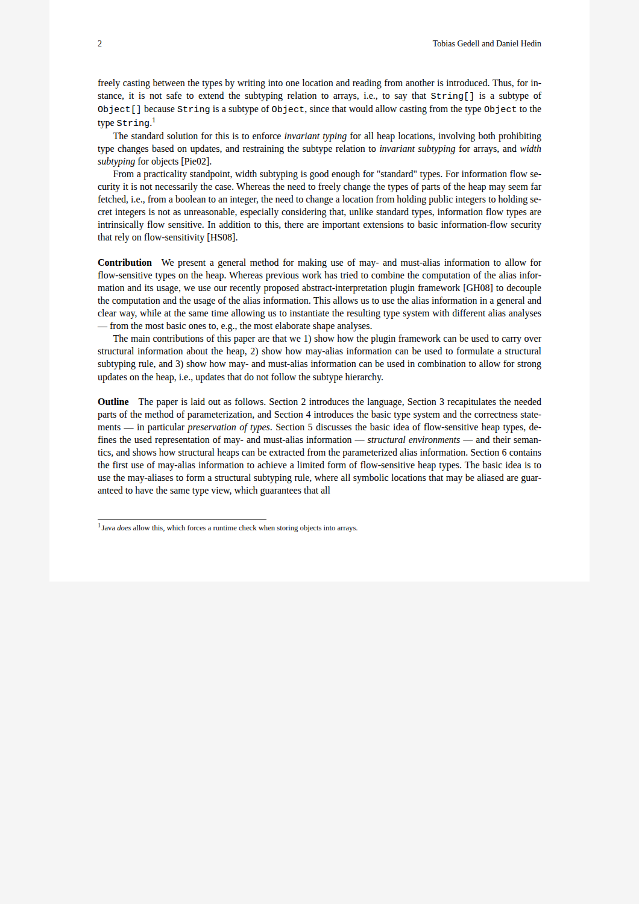2 Tobias Gedell and Daniel Hedin
freely casting between the types by writing into one location and reading from another is introduced. Thus, for instance, it is not safe to extend the subtyping relation to arrays, i.e., to say that String[] is a subtype of Object[] because String is a subtype of Object, since that would allow casting from the type Object to the type String.1
The standard solution for this is to enforce invariant typing for all heap locations, involving both prohibiting type changes based on updates, and restraining the subtype relation to invariant subtyping for arrays, and width subtyping for objects [Pie02].
From a practicality standpoint, width subtyping is good enough for "standard" types. For information flow security it is not necessarily the case. Whereas the need to freely change the types of parts of the heap may seem far fetched, i.e., from a boolean to an integer, the need to change a location from holding public integers to holding secret integers is not as unreasonable, especially considering that, unlike standard types, information flow types are intrinsically flow sensitive. In addition to this, there are important extensions to basic information-flow security that rely on flow-sensitivity [HS08].
Contribution We present a general method for making use of may- and must-alias information to allow for flow-sensitive types on the heap. Whereas previous work has tried to combine the computation of the alias information and its usage, we use our recently proposed abstract-interpretation plugin framework [GH08] to decouple the computation and the usage of the alias information. This allows us to use the alias information in a general and clear way, while at the same time allowing us to instantiate the resulting type system with different alias analyses — from the most basic ones to, e.g., the most elaborate shape analyses.
The main contributions of this paper are that we 1) show how the plugin framework can be used to carry over structural information about the heap, 2) show how may-alias information can be used to formulate a structural subtyping rule, and 3) show how may- and must-alias information can be used in combination to allow for strong updates on the heap, i.e., updates that do not follow the subtype hierarchy.
Outline The paper is laid out as follows. Section 2 introduces the language, Section 3 recapitulates the needed parts of the method of parameterization, and Section 4 introduces the basic type system and the correctness statements — in particular preservation of types. Section 5 discusses the basic idea of flow-sensitive heap types, defines the used representation of may- and must-alias information — structural environments — and their semantics, and shows how structural heaps can be extracted from the parameterized alias information. Section 6 contains the first use of may-alias information to achieve a limited form of flow-sensitive heap types. The basic idea is to use the may-aliases to form a structural subtyping rule, where all symbolic locations that may be aliased are guaranteed to have the same type view, which guarantees that all
1Java does allow this, which forces a runtime check when storing objects into arrays.